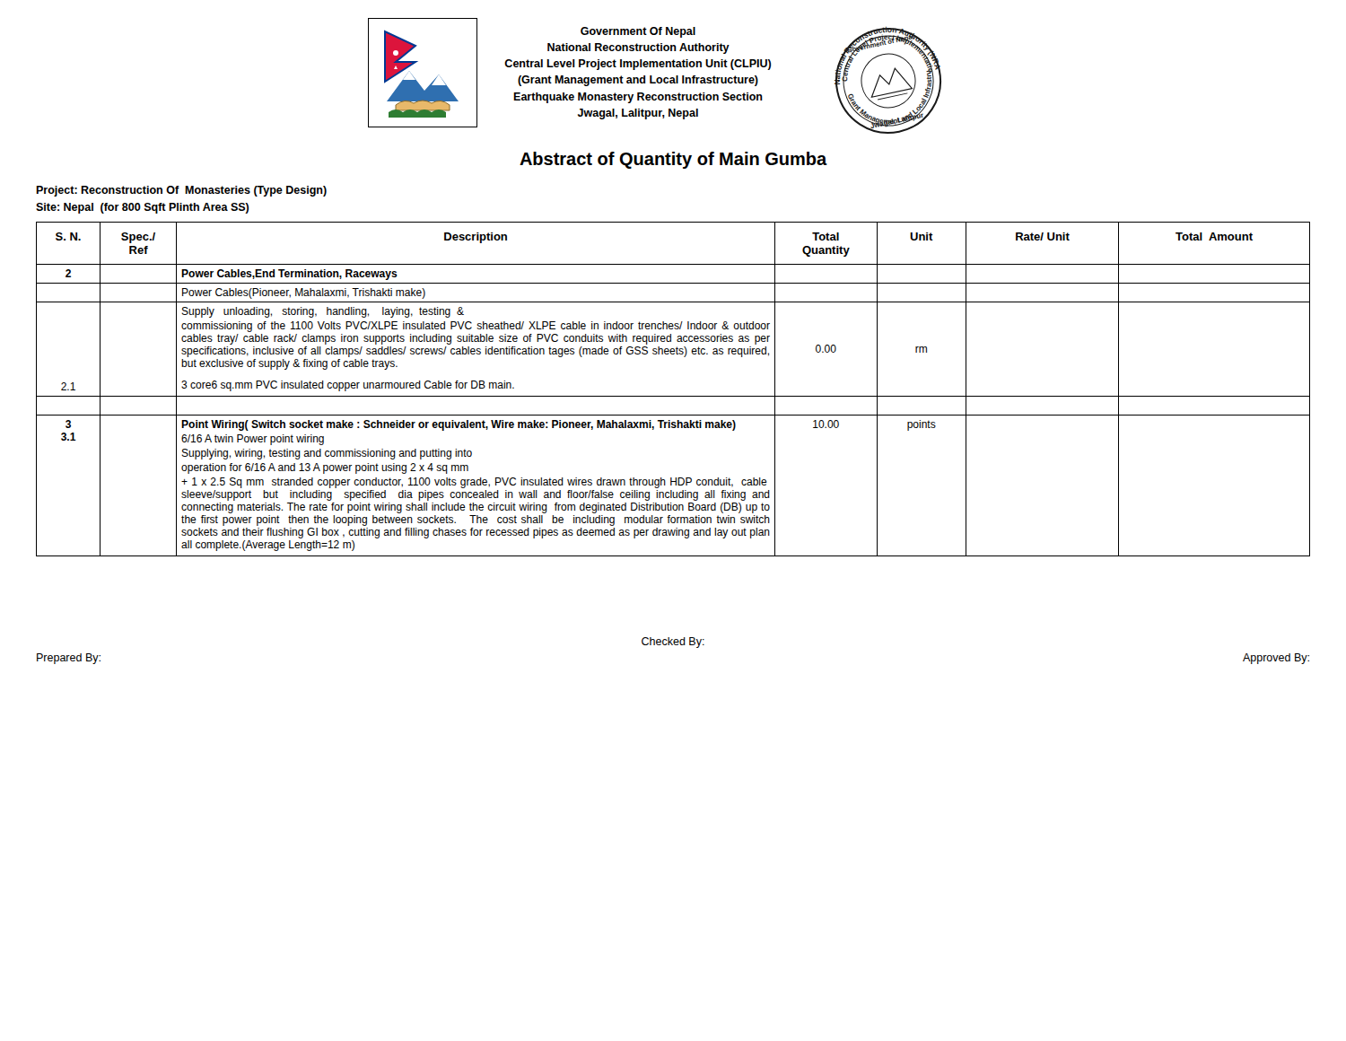Government Of Nepal
National Reconstruction Authority
Central Level Project Implementation Unit (CLPIU)
(Grant Management and Local Infrastructure)
Earthquake Monastery Reconstruction Section
Jwagal, Lalitpur, Nepal
National Reconstruction Authority (NRA) Central Level Project Implementation Unit (CL-PIU) Grant Management and Local Infrastructure (GMaLI) Jwagal, Lalitpur Government of Nepal
Abstract of Quantity of Main Gumba
Project: Reconstruction Of Monasteries (Type Design)
Site: Nepal (for 800 Sqft Plinth Area SS)
| S. N. | Spec./ Ref | Description | Total Quantity | Unit | Rate/ Unit | Total Amount |
| --- | --- | --- | --- | --- | --- | --- |
| 2 | | Power Cables,End Termination, Raceways | | | | |
| | | Power Cables(Pioneer, Mahalaxmi, Trishakti make) | | | | |
| 2.1 | | Supply unloading, storing, handling, laying, testing & commissioning of the 1100 Volts PVC/XLPE insulated PVC sheathed/ XLPE cable in indoor trenches/ Indoor & outdoor cables tray/ cable rack/ clamps iron supports including suitable size of PVC conduits with required accessories as per specifications, inclusive of all clamps/ saddles/ screws/ cables identification tages (made of GSS sheets) etc. as required, but exclusive of supply & fixing of cable trays. 3 core6 sq.mm PVC insulated copper unarmoured Cable for DB main. | 0.00 | rm | | |
| 3 3.1 | | Point Wiring( Switch socket make : Schneider or equivalent, Wire make: Pioneer, Mahalaxmi, Trishakti make) 6/16 A twin Power point wiring Supplying, wiring, testing and commissioning and putting into operation for 6/16 A and 13 A power point using 2 x 4 sq mm + 1 x 2.5 Sq mm stranded copper conductor, 1100 volts grade, PVC insulated wires drawn through HDP conduit, cable sleeve/support but including specified dia pipes concealed in wall and floor/false ceiling including all fixing and connecting materials. The rate for point wiring shall include the circuit wiring from deginated Distribution Board (DB) up to the first power point then the looping between sockets. The cost shall be including modular formation twin switch sockets and their flushing GI box , cutting and filling chases for recessed pipes as deemed as per drawing and lay out plan all complete.(Average Length=12 m) | 10.00 | points | | |
Prepared By:
Checked By:
Approved By: